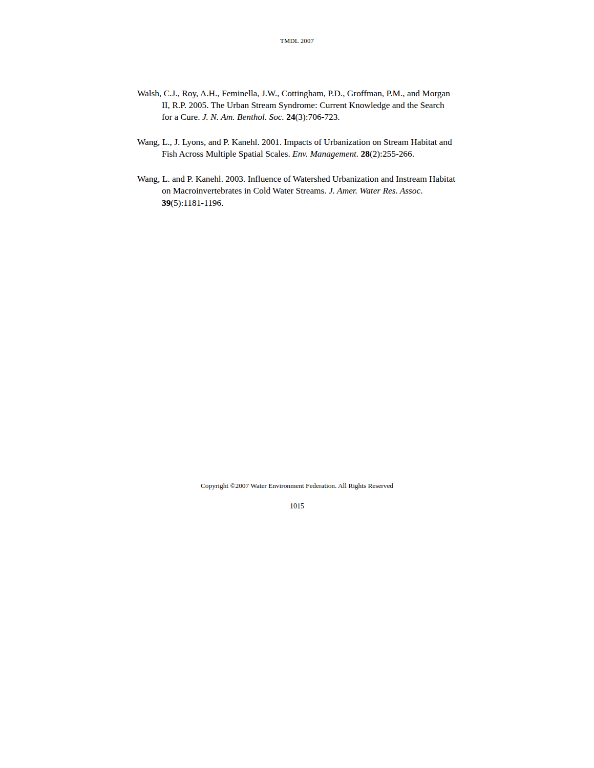TMDL 2007
Walsh, C.J., Roy, A.H., Feminella, J.W., Cottingham, P.D., Groffman, P.M., and Morgan II, R.P. 2005. The Urban Stream Syndrome: Current Knowledge and the Search for a Cure. J. N. Am. Benthol. Soc. 24(3):706-723.
Wang, L., J. Lyons, and P. Kanehl. 2001. Impacts of Urbanization on Stream Habitat and Fish Across Multiple Spatial Scales. Env. Management. 28(2):255-266.
Wang, L. and P. Kanehl. 2003. Influence of Watershed Urbanization and Instream Habitat on Macroinvertebrates in Cold Water Streams. J. Amer. Water Res. Assoc. 39(5):1181-1196.
Copyright ©2007 Water Environment Federation. All Rights Reserved
1015